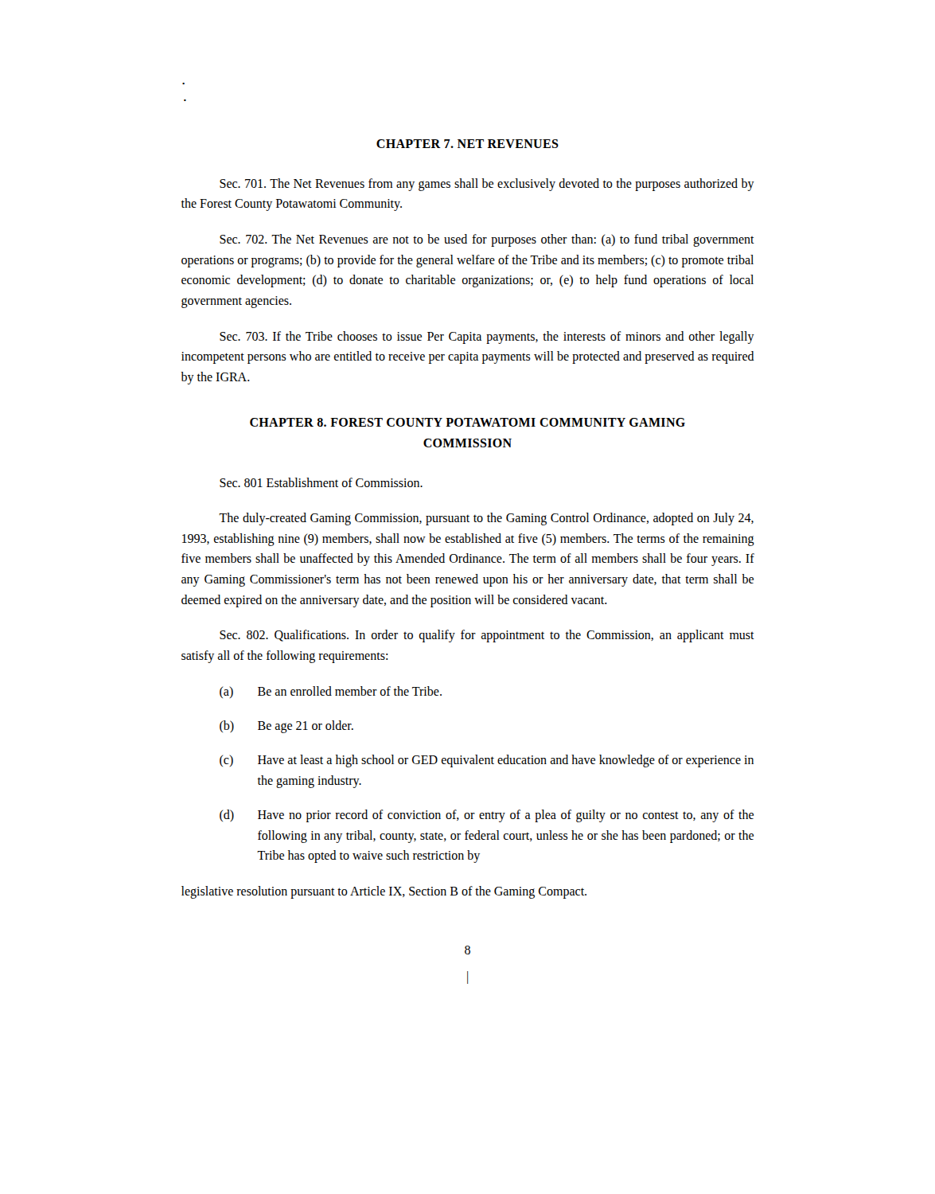· ·
CHAPTER 7. NET REVENUES
Sec. 701. The Net Revenues from any games shall be exclusively devoted to the purposes authorized by the Forest County Potawatomi Community.
Sec. 702. The Net Revenues are not to be used for purposes other than: (a) to fund tribal government operations or programs; (b) to provide for the general welfare of the Tribe and its members; (c) to promote tribal economic development; (d) to donate to charitable organizations; or, (e) to help fund operations of local government agencies.
Sec. 703. If the Tribe chooses to issue Per Capita payments, the interests of minors and other legally incompetent persons who are entitled to receive per capita payments will be protected and preserved as required by the IGRA.
CHAPTER 8. FOREST COUNTY POTAWATOMI COMMUNITY GAMING
COMMISSION
Sec. 801 Establishment of Commission.
The duly-created Gaming Commission, pursuant to the Gaming Control Ordinance, adopted on July 24, 1993, establishing nine (9) members, shall now be established at five (5) members. The terms of the remaining five members shall be unaffected by this Amended Ordinance. The term of all members shall be four years. If any Gaming Commissioner's term has not been renewed upon his or her anniversary date, that term shall be deemed expired on the anniversary date, and the position will be considered vacant.
Sec. 802. Qualifications. In order to qualify for appointment to the Commission, an applicant must satisfy all of the following requirements:
(a)
Be an enrolled member of the Tribe.
(b)
Be age 21 or older.
(c)
Have at least a high school or GED equivalent education and have knowledge of or experience in the gaming industry.
(d)
Have no prior record of conviction of, or entry of a plea of guilty or no contest to, any of the following in any tribal, county, state, or federal court, unless he or she has been pardoned; or the Tribe has opted to waive such restriction by
legislative resolution pursuant to Article IX, Section B of the Gaming Compact.
8
|